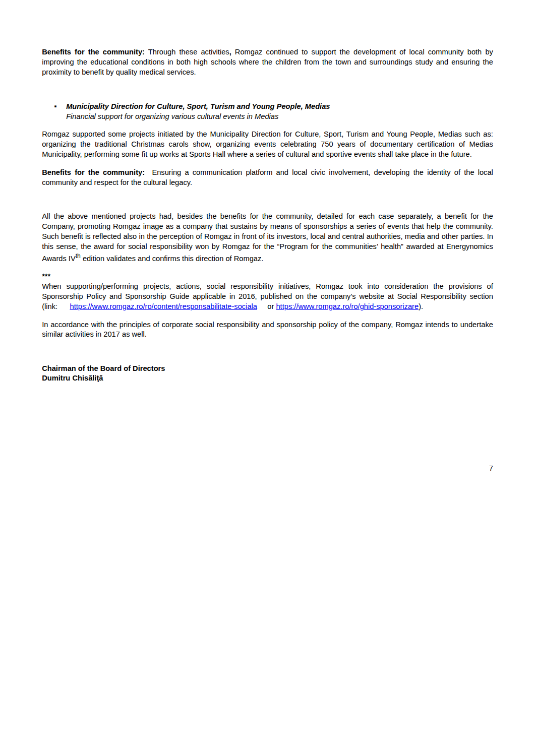Benefits for the community: Through these activities, Romgaz continued to support the development of local community both by improving the educational conditions in both high schools where the children from the town and surroundings study and ensuring the proximity to benefit by quality medical services.
▪
Municipality Direction for Culture, Sport, Turism and Young People, Medias
Financial support for organizing various cultural events in Medias
Romgaz supported some projects initiated by the Municipality Direction for Culture, Sport, Turism and Young People, Medias such as: organizing the traditional Christmas carols show, organizing events celebrating 750 years of documentary certification of Medias Municipality, performing some fit up works at Sports Hall where a series of cultural and sportive events shall take place in the future.
Benefits for the community: Ensuring a communication platform and local civic involvement, developing the identity of the local community and respect for the cultural legacy.
All the above mentioned projects had, besides the benefits for the community, detailed for each case separately, a benefit for the Company, promoting Romgaz image as a company that sustains by means of sponsorships a series of events that help the community. Such benefit is reflected also in the perception of Romgaz in front of its investors, local and central authorities, media and other parties. In this sense, the award for social responsibility won by Romgaz for the “Program for the communities’ health” awarded at Energynomics Awards IVth edition validates and confirms this direction of Romgaz.
***
When supporting/performing projects, actions, social responsibility initiatives, Romgaz took into consideration the provisions of Sponsorship Policy and Sponsorship Guide applicable in 2016, published on the company’s website at Social Responsibility section (link: https://www.romgaz.ro/ro/content/responsabilitate-sociala or https://www.romgaz.ro/ro/ghid-sponsorizare).
In accordance with the principles of corporate social responsibility and sponsorship policy of the company, Romgaz intends to undertake similar activities in 2017 as well.
Chairman of the Board of Directors
Dumitru Chisăliţă
7